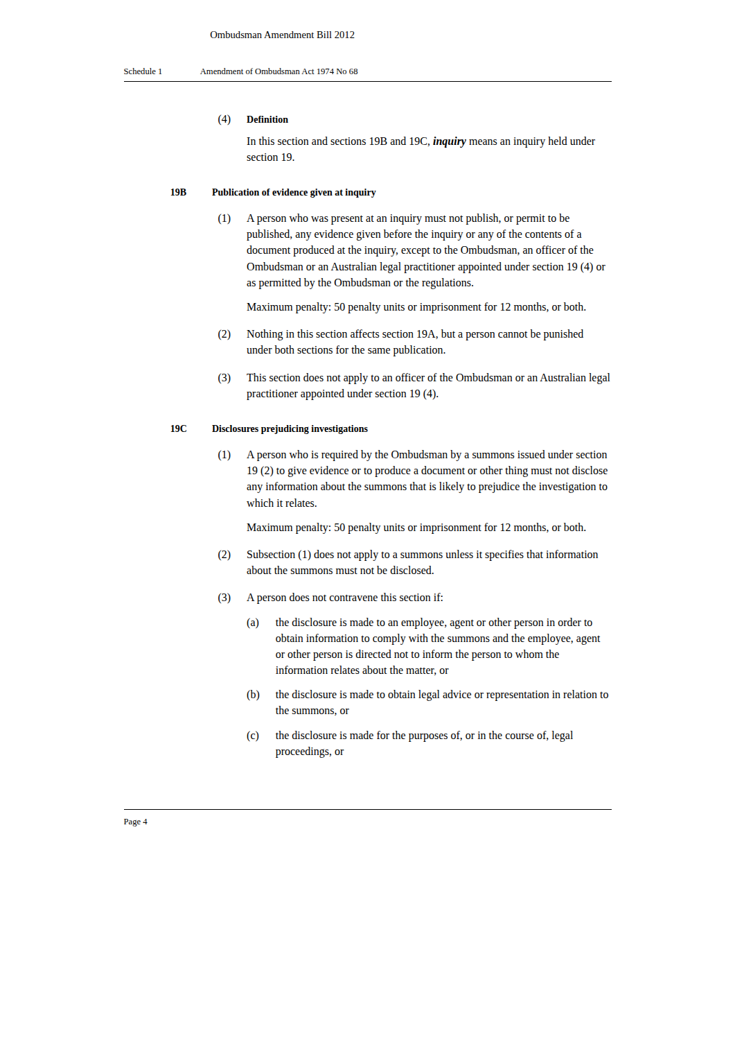Ombudsman Amendment Bill 2012
Schedule 1 Amendment of Ombudsman Act 1974 No 68
(4) Definition
In this section and sections 19B and 19C, inquiry means an inquiry held under section 19.
19B
Publication of evidence given at inquiry
(1)
A person who was present at an inquiry must not publish, or permit to be published, any evidence given before the inquiry or any of the contents of a document produced at the inquiry, except to the Ombudsman, an officer of the Ombudsman or an Australian legal practitioner appointed under section 19 (4) or as permitted by the Ombudsman or the regulations.
Maximum penalty: 50 penalty units or imprisonment for 12 months, or both.
(2)
Nothing in this section affects section 19A, but a person cannot be punished under both sections for the same publication.
(3)
This section does not apply to an officer of the Ombudsman or an Australian legal practitioner appointed under section 19 (4).
19C
Disclosures prejudicing investigations
(1)
A person who is required by the Ombudsman by a summons issued under section 19 (2) to give evidence or to produce a document or other thing must not disclose any information about the summons that is likely to prejudice the investigation to which it relates.
Maximum penalty: 50 penalty units or imprisonment for 12 months, or both.
(2)
Subsection (1) does not apply to a summons unless it specifies that information about the summons must not be disclosed.
(3)
A person does not contravene this section if:
(a)
the disclosure is made to an employee, agent or other person in order to obtain information to comply with the summons and the employee, agent or other person is directed not to inform the person to whom the information relates about the matter, or
(b)
the disclosure is made to obtain legal advice or representation in relation to the summons, or
(c)
the disclosure is made for the purposes of, or in the course of, legal proceedings, or
Page 4